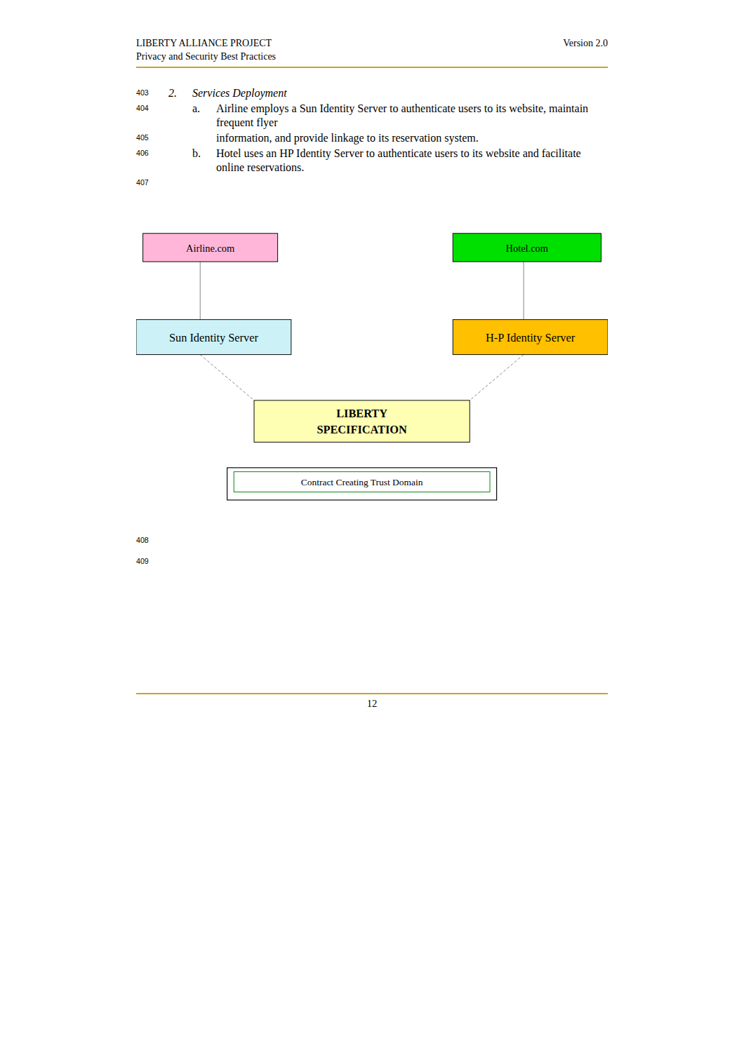LIBERTY ALLIANCE PROJECT
Privacy and Security Best Practices
Version 2.0
403
2.
Services Deployment
404
a.
Airline employs a Sun Identity Server to authenticate users to its website, maintain frequent flyer
405
information, and provide linkage to its reservation system.
406
b.
Hotel uses an HP Identity Server to authenticate users to its website and facilitate online reservations.
407
Airline.com Hotel.com Sun Identity Server H-P Identity Server LIBERTY SPECIFICATION Contract Creating Trust Domain
408
409
12